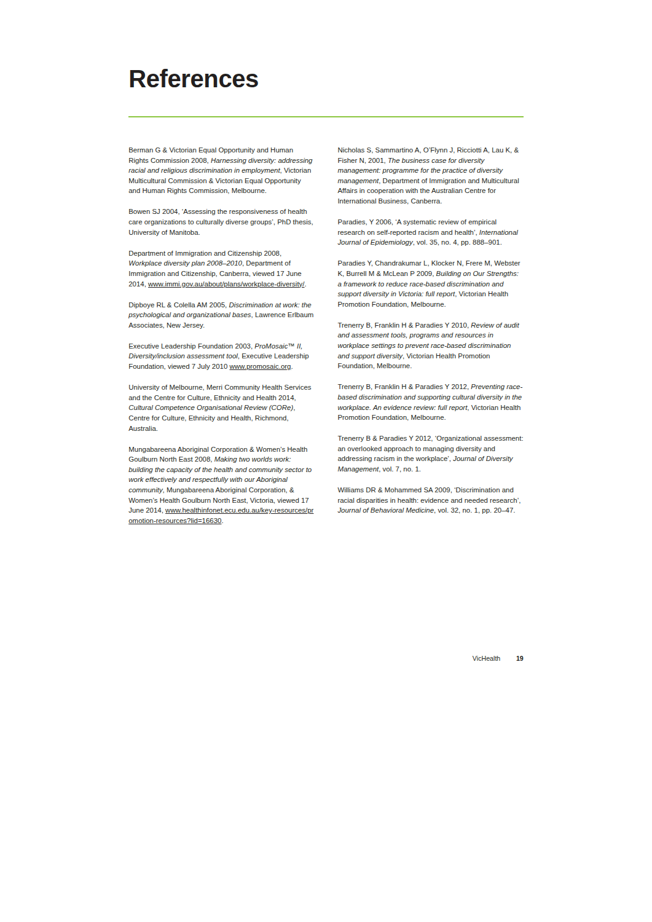References
Berman G & Victorian Equal Opportunity and Human Rights Commission 2008, Harnessing diversity: addressing racial and religious discrimination in employment, Victorian Multicultural Commission & Victorian Equal Opportunity and Human Rights Commission, Melbourne.
Bowen SJ 2004, ‘Assessing the responsiveness of health care organizations to culturally diverse groups’, PhD thesis, University of Manitoba.
Department of Immigration and Citizenship 2008, Workplace diversity plan 2008–2010, Department of Immigration and Citizenship, Canberra, viewed 17 June 2014, www.immi.gov.au/about/plans/workplace-diversity/.
Dipboye RL & Colella AM 2005, Discrimination at work: the psychological and organizational bases, Lawrence Erlbaum Associates, New Jersey.
Executive Leadership Foundation 2003, ProMosaic™ II, Diversity/inclusion assessment tool, Executive Leadership Foundation, viewed 7 July 2010 www.promosaic.org.
University of Melbourne, Merri Community Health Services and the Centre for Culture, Ethnicity and Health 2014, Cultural Competence Organisational Review (CORe), Centre for Culture, Ethnicity and Health, Richmond, Australia.
Mungabareena Aboriginal Corporation & Women’s Health Goulburn North East 2008, Making two worlds work: building the capacity of the health and community sector to work effectively and respectfully with our Aboriginal community, Mungabareena Aboriginal Corporation, & Women’s Health Goulburn North East, Victoria, viewed 17 June 2014, www.healthinfonet.ecu.edu.au/key-resources/promotion-resources?lid=16630.
Nicholas S, Sammartino A, O’Flynn J, Ricciotti A, Lau K, & Fisher N, 2001, The business case for diversity management: programme for the practice of diversity management, Department of Immigration and Multicultural Affairs in cooperation with the Australian Centre for International Business, Canberra.
Paradies, Y 2006, ‘A systematic review of empirical research on self-reported racism and health’, International Journal of Epidemiology, vol. 35, no. 4, pp. 888–901.
Paradies Y, Chandrakumar L, Klocker N, Frere M, Webster K, Burrell M & McLean P 2009, Building on Our Strengths: a framework to reduce race-based discrimination and support diversity in Victoria: full report, Victorian Health Promotion Foundation, Melbourne.
Trenerry B, Franklin H & Paradies Y 2010, Review of audit and assessment tools, programs and resources in workplace settings to prevent race-based discrimination and support diversity, Victorian Health Promotion Foundation, Melbourne.
Trenerry B, Franklin H & Paradies Y 2012, Preventing race-based discrimination and supporting cultural diversity in the workplace. An evidence review: full report, Victorian Health Promotion Foundation, Melbourne.
Trenerry B & Paradies Y 2012, ‘Organizational assessment: an overlooked approach to managing diversity and addressing racism in the workplace’, Journal of Diversity Management, vol. 7, no. 1.
Williams DR & Mohammed SA 2009, ‘Discrimination and racial disparities in health: evidence and needed research’, Journal of Behavioral Medicine, vol. 32, no. 1, pp. 20–47.
VicHealth 19